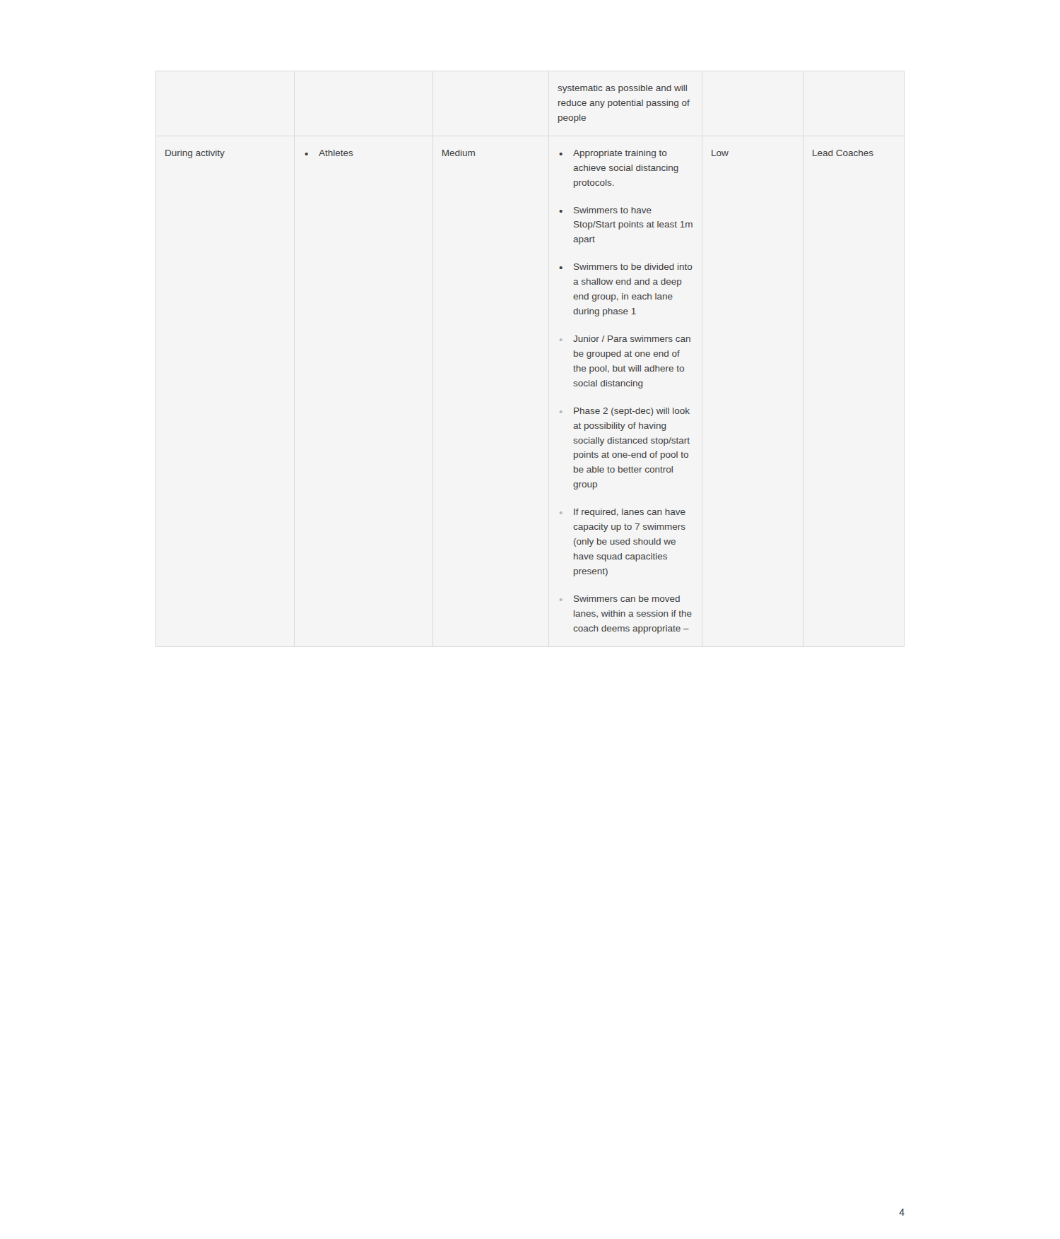| | | | systematic as possible and will reduce any potential passing of people | | |
| During activity | Athletes | Medium | Appropriate training to achieve social distancing protocols. Swimmers to have Stop/Start points at least 1m apart Swimmers to be divided into a shallow end and a deep end group, in each lane during phase 1 Junior / Para swimmers can be grouped at one end of the pool, but will adhere to social distancing Phase 2 (sept-dec) will look at possibility of having socially distanced stop/start points at one-end of pool to be able to better control group If required, lanes can have capacity up to 7 swimmers (only be used should we have squad capacities present) Swimmers can be moved lanes, within a session if the coach deems appropriate – | Low | Lead Coaches |
4